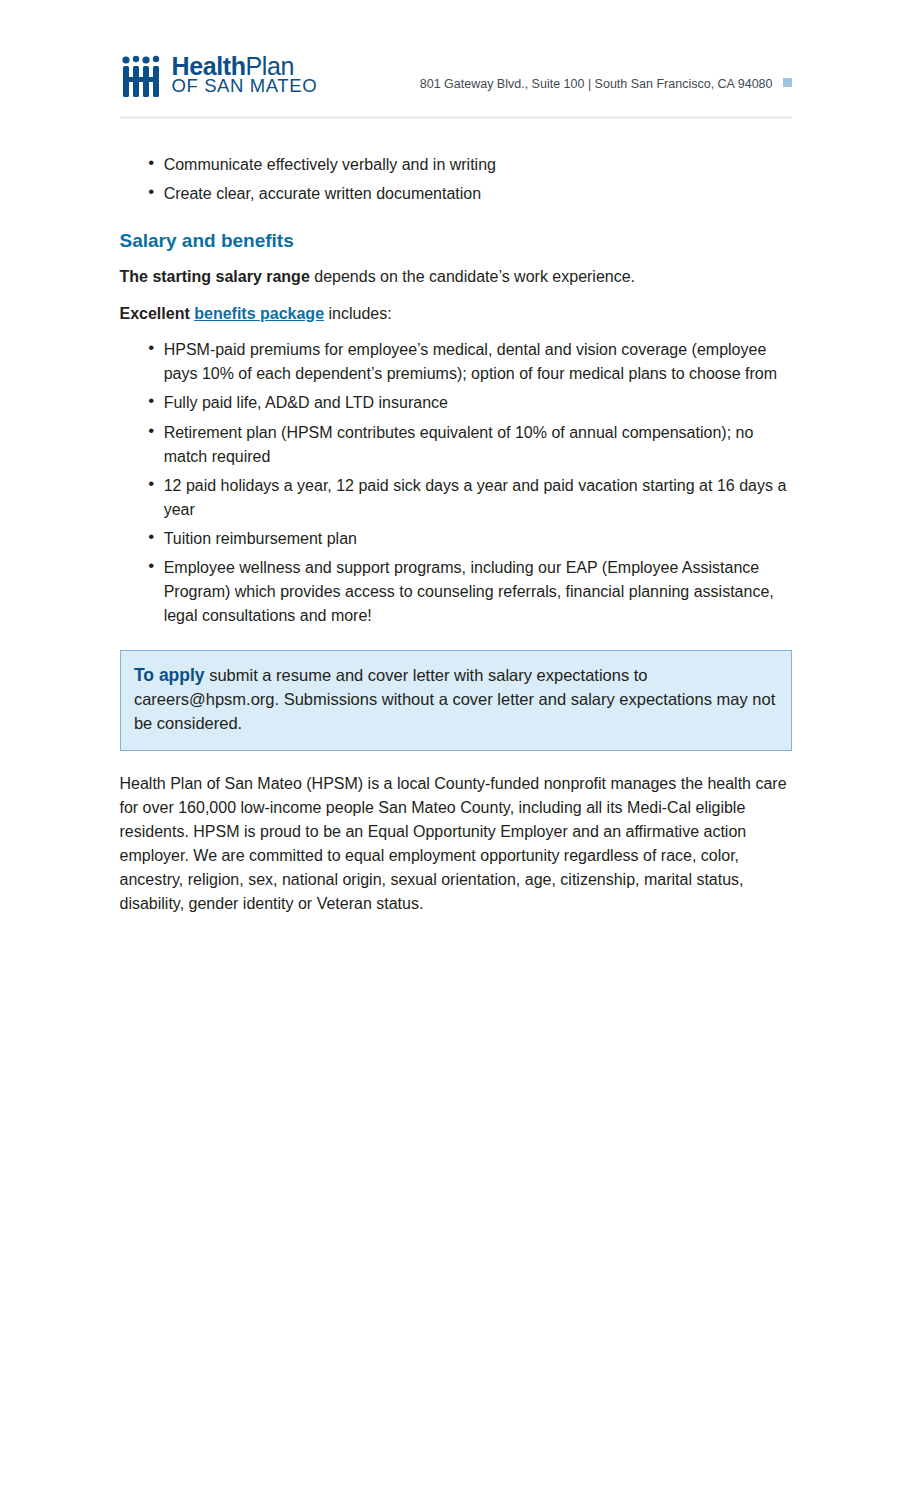HealthPlan OF SAN MATEO
801 Gateway Blvd., Suite 100 | South San Francisco, CA 94080
Communicate effectively verbally and in writing
Create clear, accurate written documentation
Salary and benefits
The starting salary range depends on the candidate’s work experience.
Excellent benefits package includes:
HPSM-paid premiums for employee’s medical, dental and vision coverage (employee pays 10% of each dependent’s premiums); option of four medical plans to choose from
Fully paid life, AD&D and LTD insurance
Retirement plan (HPSM contributes equivalent of 10% of annual compensation); no match required
12 paid holidays a year, 12 paid sick days a year and paid vacation starting at 16 days a year
Tuition reimbursement plan
Employee wellness and support programs, including our EAP (Employee Assistance Program) which provides access to counseling referrals, financial planning assistance, legal consultations and more!
To apply submit a resume and cover letter with salary expectations to careers@hpsm.org. Submissions without a cover letter and salary expectations may not be considered.
Health Plan of San Mateo (HPSM) is a local County-funded nonprofit manages the health care for over 160,000 low-income people San Mateo County, including all its Medi-Cal eligible residents. HPSM is proud to be an Equal Opportunity Employer and an affirmative action employer. We are committed to equal employment opportunity regardless of race, color, ancestry, religion, sex, national origin, sexual orientation, age, citizenship, marital status, disability, gender identity or Veteran status.